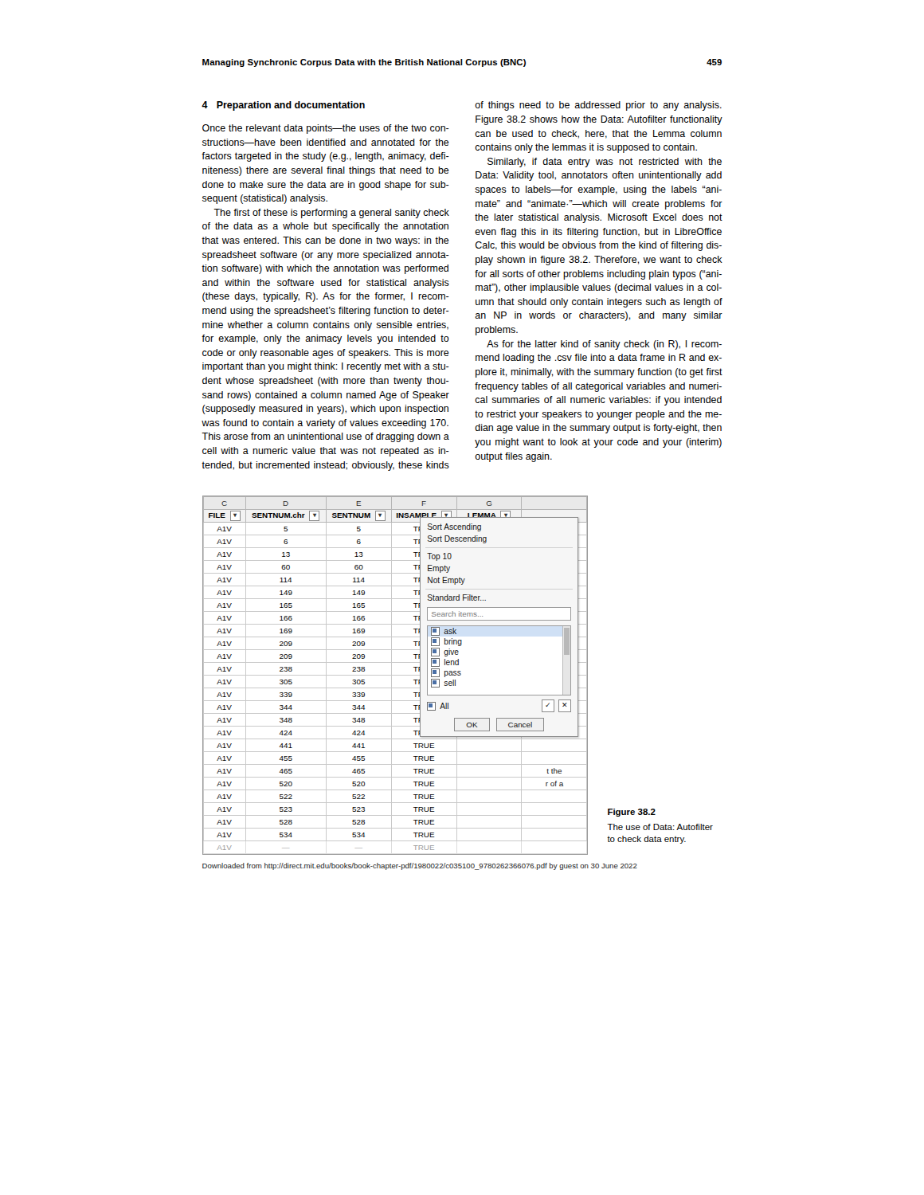Managing Synchronic Corpus Data with the British National Corpus (BNC) 459
4 Preparation and documentation
Once the relevant data points—the uses of the two constructions—have been identified and annotated for the factors targeted in the study (e.g., length, animacy, definiteness) there are several final things that need to be done to make sure the data are in good shape for subsequent (statistical) analysis.
The first of these is performing a general sanity check of the data as a whole but specifically the annotation that was entered. This can be done in two ways: in the spreadsheet software (or any more specialized annotation software) with which the annotation was performed and within the software used for statistical analysis (these days, typically, R). As for the former, I recommend using the spreadsheet’s filtering function to determine whether a column contains only sensible entries, for example, only the animacy levels you intended to code or only reasonable ages of speakers. This is more important than you might think: I recently met with a student whose spreadsheet (with more than twenty thousand rows) contained a column named Age of Speaker (supposedly measured in years), which upon inspection was found to contain a variety of values exceeding 170. This arose from an unintentional use of dragging down a cell with a numeric value that was not repeated as intended, but incremented instead; obviously, these kinds of things need to be addressed prior to any analysis. Figure 38.2 shows how the Data: Autofilter functionality can be used to check, here, that the Lemma column contains only the lemmas it is supposed to contain.
Similarly, if data entry was not restricted with the Data: Validity tool, annotators often unintentionally add spaces to labels—for example, using the labels “animate” and “animate·”—which will create problems for the later statistical analysis. Microsoft Excel does not even flag this in its filtering function, but in LibreOffice Calc, this would be obvious from the kind of filtering display shown in figure 38.2. Therefore, we want to check for all sorts of other problems including plain typos (“animat”), other implausible values (decimal values in a column that should only contain integers such as length of an NP in words or characters), and many similar problems.
As for the latter kind of sanity check (in R), I recommend loading the .csv file into a data frame in R and explore it, minimally, with the summary function (to get first frequency tables of all categorical variables and numerical summaries of all numeric variables: if you intended to restrict your speakers to younger people and the median age value in the summary output is forty-eight, then you might want to look at your code and your (interim) output files again.
| C | D | E | F | G | |
| --- | --- | --- | --- | --- | --- |
| FILE ▾ | SENTNUM.chr ▾ | SENTNUM ▾ | INSAMPLE ▾ | LEMMA ▾ | |
| A1V | 5 | 5 | TRUE | | |
| A1V | 6 | 6 | TRUE | | Com |
| A1V | 13 | 13 | TRUE | | lespi |
| A1V | 60 | 60 | TRUE | | |
| A1V | 114 | 114 | TRUE | | h T |
| A1V | 149 | 149 | TRUE | | |
| A1V | 165 | 165 | TRUE | | |
| A1V | 166 | 166 | TRUE | | nduc |
| A1V | 169 | 169 | TRUE | | ompa |
| A1V | 209 | 209 | TRUE | | ignty |
| A1V | 209 | 209 | TRUE | | 1983, |
| A1V | 238 | 238 | TRUE | | |
| A1V | 305 | 305 | TRUE | | for t |
| A1V | 339 | 339 | TRUE | | |
| A1V | 344 | 344 | TRUE | | f the |
| A1V | 348 | 348 | TRUE | | |
| A1V | 424 | 424 | TRUE | | |
| A1V | 441 | 441 | TRUE | | |
| A1V | 455 | 455 | TRUE | | |
| A1V | 465 | 465 | TRUE | | t the |
| A1V | 520 | 520 | TRUE | | r of a |
| A1V | 522 | 522 | TRUE | | |
| A1V | 523 | 523 | TRUE | | |
| A1V | 528 | 528 | TRUE | | |
| A1V | 534 | 534 | TRUE | | |
| A1V | — | — | TRUE | | |
Sort Ascending
Sort Descending
Top 10
Empty
Not Empty
Standard Filter...
Search items...
ask
bring
give
lend
pass
sell
All ✓ ✕
OK Cancel
Figure 38.2 The use of Data: Autofilter to check data entry.
Downloaded from http://direct.mit.edu/books/book-chapter-pdf/1980022/c035100_9780262366076.pdf by guest on 30 June 2022